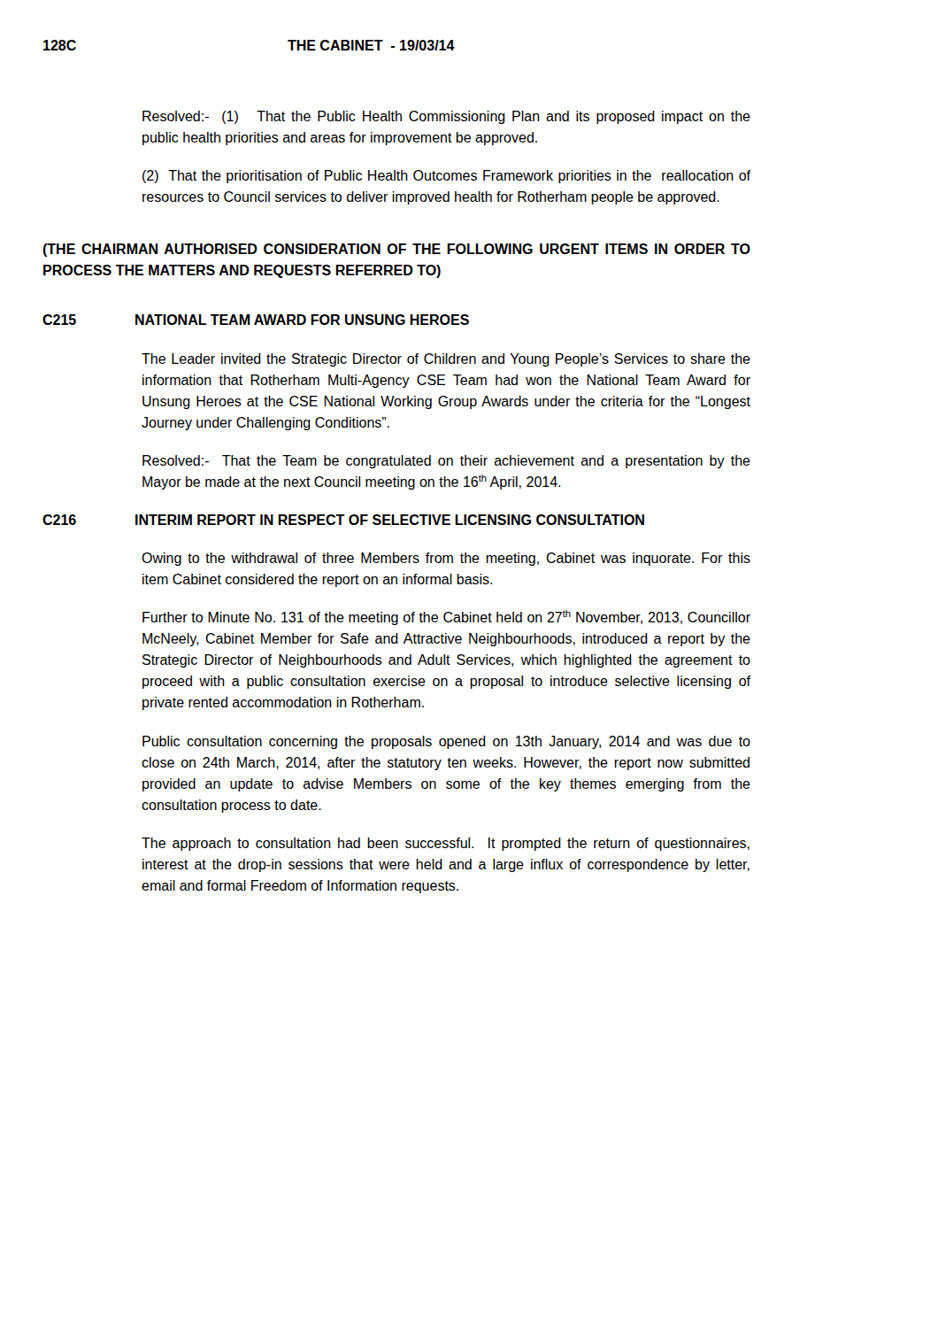128C THE CABINET - 19/03/14
Resolved:- (1) That the Public Health Commissioning Plan and its proposed impact on the public health priorities and areas for improvement be approved.
(2) That the prioritisation of Public Health Outcomes Framework priorities in the reallocation of resources to Council services to deliver improved health for Rotherham people be approved.
(The Chairman authorised consideration of the following urgent items in order to process the matters and requests referred to)
C215 National Team Award for Unsung Heroes
The Leader invited the Strategic Director of Children and Young People’s Services to share the information that Rotherham Multi-Agency CSE Team had won the National Team Award for Unsung Heroes at the CSE National Working Group Awards under the criteria for the “Longest Journey under Challenging Conditions”.
Resolved:- That the Team be congratulated on their achievement and a presentation by the Mayor be made at the next Council meeting on the 16th April, 2014.
C216 Interim Report in respect of Selective Licensing Consultation
Owing to the withdrawal of three Members from the meeting, Cabinet was inquorate. For this item Cabinet considered the report on an informal basis.
Further to Minute No. 131 of the meeting of the Cabinet held on 27th November, 2013, Councillor McNeely, Cabinet Member for Safe and Attractive Neighbourhoods, introduced a report by the Strategic Director of Neighbourhoods and Adult Services, which highlighted the agreement to proceed with a public consultation exercise on a proposal to introduce selective licensing of private rented accommodation in Rotherham.
Public consultation concerning the proposals opened on 13th January, 2014 and was due to close on 24th March, 2014, after the statutory ten weeks. However, the report now submitted provided an update to advise Members on some of the key themes emerging from the consultation process to date.
The approach to consultation had been successful. It prompted the return of questionnaires, interest at the drop-in sessions that were held and a large influx of correspondence by letter, email and formal Freedom of Information requests.